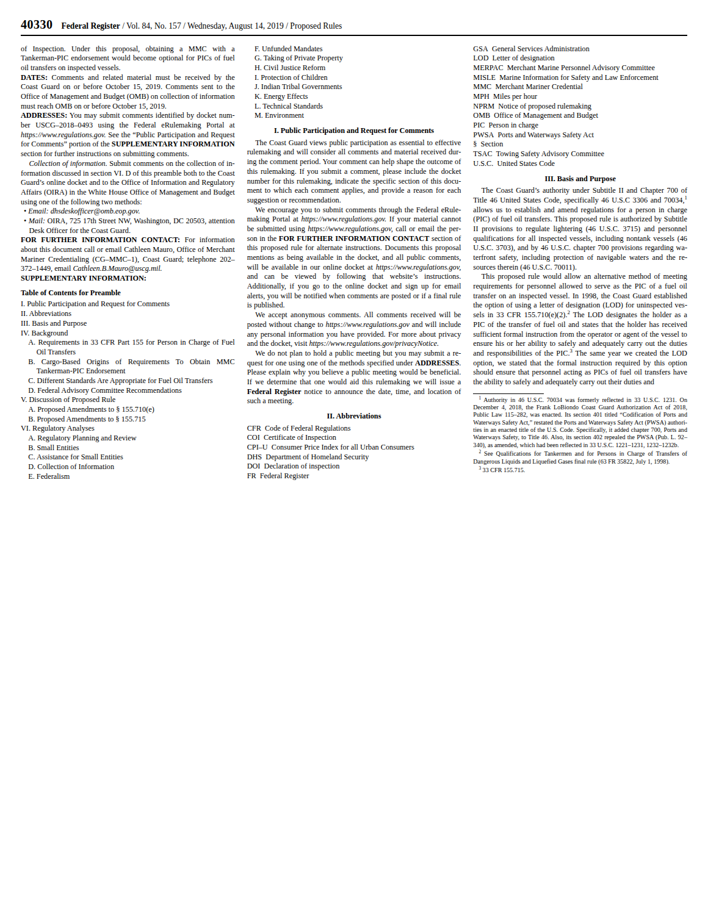40330
Federal Register / Vol. 84, No. 157 / Wednesday, August 14, 2019 / Proposed Rules
of Inspection. Under this proposal, obtaining a MMC with a Tankerman-PIC endorsement would become optional for PICs of fuel oil transfers on inspected vessels.
DATES: Comments and related material must be received by the Coast Guard on or before October 15, 2019. Comments sent to the Office of Management and Budget (OMB) on collection of information must reach OMB on or before October 15, 2019.
ADDRESSES: You may submit comments identified by docket number USCG–2018–0493 using the Federal eRulemaking Portal at https://www.regulations.gov. See the “Public Participation and Request for Comments” portion of the SUPPLEMENTARY INFORMATION section for further instructions on submitting comments.
Collection of information. Submit comments on the collection of information discussed in section VI. D of this preamble both to the Coast Guard’s online docket and to the Office of Information and Regulatory Affairs (OIRA) in the White House Office of Management and Budget using one of the following two methods:
• Email: dhsdeskofficer@omb.eop.gov.
• Mail: OIRA, 725 17th Street NW, Washington, DC 20503, attention Desk Officer for the Coast Guard.
FOR FURTHER INFORMATION CONTACT: For information about this document call or email Cathleen Mauro, Office of Merchant Mariner Credentialing (CG–MMC–1), Coast Guard; telephone 202–372–1449, email Cathleen.B.Mauro@uscg.mil.
SUPPLEMENTARY INFORMATION:
Table of Contents for Preamble
I. Public Participation and Request for Comments
II. Abbreviations
III. Basis and Purpose
IV. Background
A. Requirements in 33 CFR Part 155 for Person in Charge of Fuel Oil Transfers
B. Cargo-Based Origins of Requirements To Obtain MMC Tankerman-PIC Endorsement
C. Different Standards Are Appropriate for Fuel Oil Transfers
D. Federal Advisory Committee Recommendations
V. Discussion of Proposed Rule
A. Proposed Amendments to § 155.710(e)
B. Proposed Amendments to § 155.715
VI. Regulatory Analyses
A. Regulatory Planning and Review
B. Small Entities
C. Assistance for Small Entities
D. Collection of Information
E. Federalism
F. Unfunded Mandates
G. Taking of Private Property
H. Civil Justice Reform
I. Protection of Children
J. Indian Tribal Governments
K. Energy Effects
L. Technical Standards
M. Environment
I. Public Participation and Request for Comments
The Coast Guard views public participation as essential to effective rulemaking and will consider all comments and material received during the comment period. Your comment can help shape the outcome of this rulemaking. If you submit a comment, please include the docket number for this rulemaking, indicate the specific section of this document to which each comment applies, and provide a reason for each suggestion or recommendation.
We encourage you to submit comments through the Federal eRulemaking Portal at https://www.regulations.gov. If your material cannot be submitted using https://www.regulations.gov, call or email the person in the FOR FURTHER INFORMATION CONTACT section of this proposed rule for alternate instructions. Documents this proposal mentions as being available in the docket, and all public comments, will be available in our online docket at https://www.regulations.gov, and can be viewed by following that website’s instructions. Additionally, if you go to the online docket and sign up for email alerts, you will be notified when comments are posted or if a final rule is published.
We accept anonymous comments. All comments received will be posted without change to https://www.regulations.gov and will include any personal information you have provided. For more about privacy and the docket, visit https://www.regulations.gov/privacyNotice.
We do not plan to hold a public meeting but you may submit a request for one using one of the methods specified under ADDRESSES. Please explain why you believe a public meeting would be beneficial. If we determine that one would aid this rulemaking we will issue a Federal Register notice to announce the date, time, and location of such a meeting.
II. Abbreviations
CFR Code of Federal Regulations
COI Certificate of Inspection
CPI–U Consumer Price Index for all Urban Consumers
DHS Department of Homeland Security
DOI Declaration of inspection
FR Federal Register
GSA General Services Administration
LOD Letter of designation
MERPAC Merchant Marine Personnel Advisory Committee
MISLE Marine Information for Safety and Law Enforcement
MMC Merchant Mariner Credential
MPH Miles per hour
NPRM Notice of proposed rulemaking
OMB Office of Management and Budget
PIC Person in charge
PWSA Ports and Waterways Safety Act
§ Section
TSAC Towing Safety Advisory Committee
U.S.C. United States Code
III. Basis and Purpose
The Coast Guard’s authority under Subtitle II and Chapter 700 of Title 46 United States Code, specifically 46 U.S.C 3306 and 70034,1 allows us to establish and amend regulations for a person in charge (PIC) of fuel oil transfers. This proposed rule is authorized by Subtitle II provisions to regulate lightering (46 U.S.C. 3715) and personnel qualifications for all inspected vessels, including nontank vessels (46 U.S.C. 3703), and by 46 U.S.C. chapter 700 provisions regarding waterfront safety, including protection of navigable waters and the resources therein (46 U.S.C. 70011).
This proposed rule would allow an alternative method of meeting requirements for personnel allowed to serve as the PIC of a fuel oil transfer on an inspected vessel. In 1998, the Coast Guard established the option of using a letter of designation (LOD) for uninspected vessels in 33 CFR 155.710(e)(2).2 The LOD designates the holder as a PIC of the transfer of fuel oil and states that the holder has received sufficient formal instruction from the operator or agent of the vessel to ensure his or her ability to safely and adequately carry out the duties and responsibilities of the PIC.3 The same year we created the LOD option, we stated that the formal instruction required by this option should ensure that personnel acting as PICs of fuel oil transfers have the ability to safely and adequately carry out their duties and
1 Authority in 46 U.S.C. 70034 was formerly reflected in 33 U.S.C. 1231. On December 4, 2018, the Frank LoBiondo Coast Guard Authorization Act of 2018, Public Law 115–282, was enacted. Its section 401 titled “Codification of Ports and Waterways Safety Act,” restated the Ports and Waterways Safety Act (PWSA) authorities in an enacted title of the U.S. Code. Specifically, it added chapter 700, Ports and Waterways Safety, to Title 46. Also, its section 402 repealed the PWSA (Pub. L. 92–340), as amended, which had been reflected in 33 U.S.C. 1221–1231, 1232–1232b.
2 See Qualifications for Tankermen and for Persons in Charge of Transfers of Dangerous Liquids and Liquefied Gases final rule (63 FR 35822, July 1, 1998).
3 33 CFR 155.715.